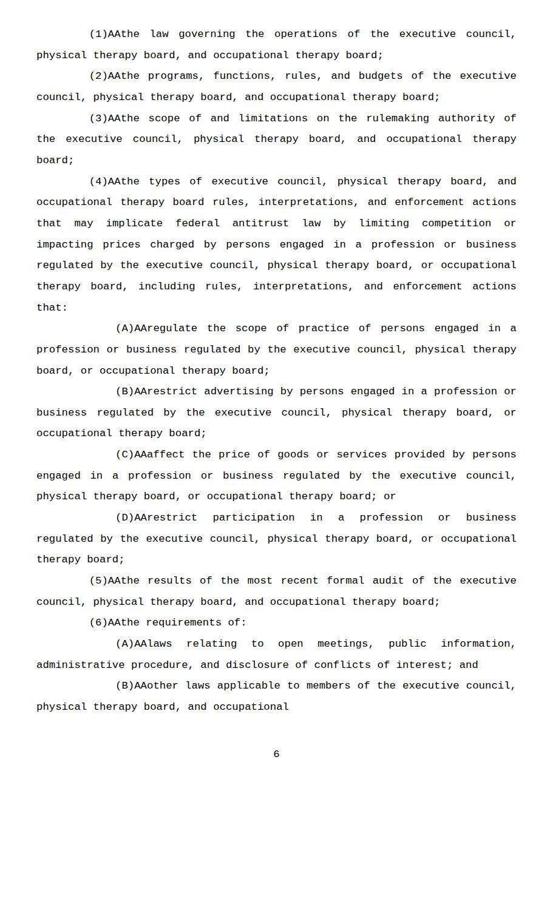(1)AAthe law governing the operations of the executive council, physical therapy board, and occupational therapy board;
(2)AAthe programs, functions, rules, and budgets of the executive council, physical therapy board, and occupational therapy board;
(3)AAthe scope of and limitations on the rulemaking authority of the executive council, physical therapy board, and occupational therapy board;
(4)AAthe types of executive council, physical therapy board, and occupational therapy board rules, interpretations, and enforcement actions that may implicate federal antitrust law by limiting competition or impacting prices charged by persons engaged in a profession or business regulated by the executive council, physical therapy board, or occupational therapy board, including rules, interpretations, and enforcement actions that:
(A)AAregulate the scope of practice of persons engaged in a profession or business regulated by the executive council, physical therapy board, or occupational therapy board;
(B)AArestrict advertising by persons engaged in a profession or business regulated by the executive council, physical therapy board, or occupational therapy board;
(C)AAaffect the price of goods or services provided by persons engaged in a profession or business regulated by the executive council, physical therapy board, or occupational therapy board; or
(D)AArestrict participation in a profession or business regulated by the executive council, physical therapy board, or occupational therapy board;
(5)AAthe results of the most recent formal audit of the executive council, physical therapy board, and occupational therapy board;
(6)AAthe requirements of:
(A)AAlaws relating to open meetings, public information, administrative procedure, and disclosure of conflicts of interest; and
(B)AAother laws applicable to members of the executive council, physical therapy board, and occupational
6